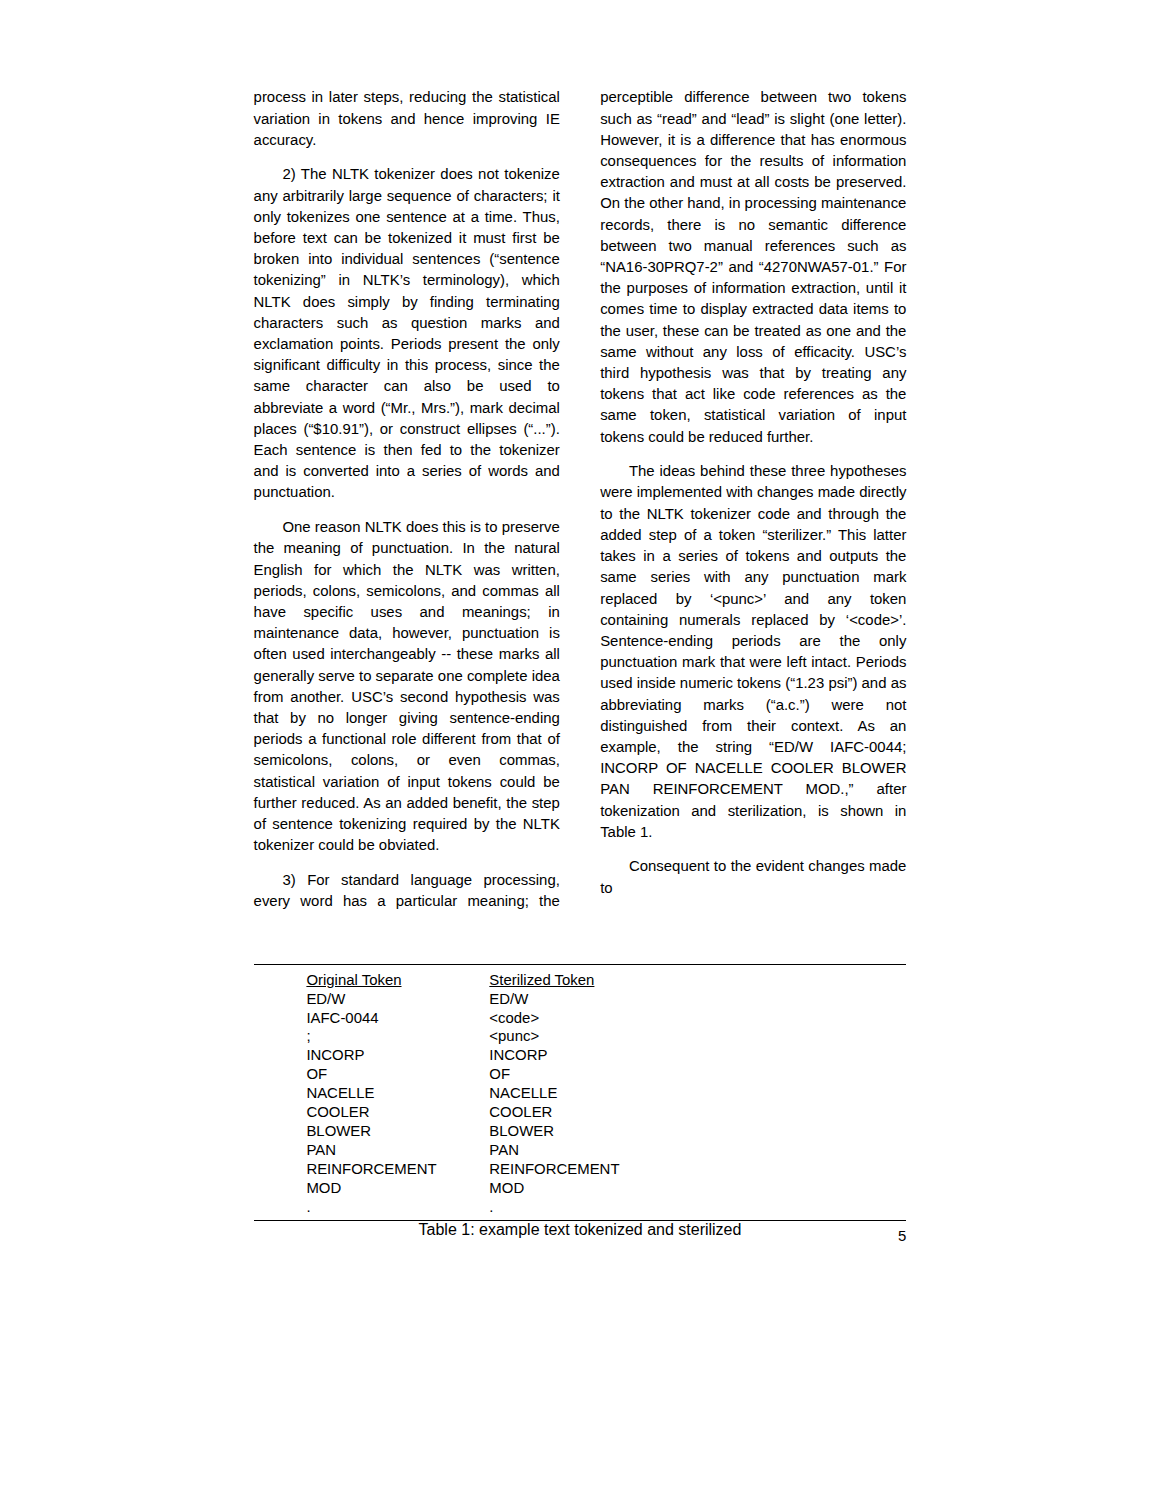process in later steps, reducing the statistical variation in tokens and hence improving IE accuracy.
2) The NLTK tokenizer does not tokenize any arbitrarily large sequence of characters; it only tokenizes one sentence at a time. Thus, before text can be tokenized it must first be broken into individual sentences (“sentence tokenizing” in NLTK’s terminology), which NLTK does simply by finding terminating characters such as question marks and exclamation points. Periods present the only significant difficulty in this process, since the same character can also be used to abbreviate a word (“Mr., Mrs.”), mark decimal places (“$10.91”), or construct ellipses (“...”). Each sentence is then fed to the tokenizer and is converted into a series of words and punctuation.
One reason NLTK does this is to preserve the meaning of punctuation. In the natural English for which the NLTK was written, periods, colons, semicolons, and commas all have specific uses and meanings; in maintenance data, however, punctuation is often used interchangeably -- these marks all generally serve to separate one complete idea from another. USC’s second hypothesis was that by no longer giving sentence-ending periods a functional role different from that of semicolons, colons, or even commas, statistical variation of input tokens could be further reduced. As an added benefit, the step of sentence tokenizing required by the NLTK tokenizer could be obviated.
3) For standard language processing, every word has a particular meaning; the perceptible difference between two tokens such as “read” and “lead” is slight (one letter). However, it is a difference that has enormous consequences for the results of information extraction and must at all costs be preserved. On the other hand, in processing maintenance records, there is no semantic difference between two manual references such as “NA16-30PRQ7-2” and “4270NWA57-01.” For the purposes of information extraction, until it comes time to display extracted data items to the user, these can be treated as one and the same without any loss of efficacity. USC’s third hypothesis was that by treating any tokens that act like code references as the same token, statistical variation of input tokens could be reduced further.
The ideas behind these three hypotheses were implemented with changes made directly to the NLTK tokenizer code and through the added step of a token “sterilizer.” This latter takes in a series of tokens and outputs the same series with any punctuation mark replaced by ‘<punc>’ and any token containing numerals replaced by ‘<code>’. Sentence-ending periods are the only punctuation mark that were left intact. Periods used inside numeric tokens (“1.23 psi”) and as abbreviating marks (“a.c.”) were not distinguished from their context. As an example, the string “ED/W IAFC-0044; INCORP OF NACELLE COOLER BLOWER PAN REINFORCEMENT MOD.,” after tokenization and sterilization, is shown in Table 1.
Consequent to the evident changes made to
| Original Token | Sterilized Token |
| --- | --- |
| ED/W | ED/W |
| IAFC-0044 | <code> |
| ; | <punc> |
| INCORP | INCORP |
| OF | OF |
| NACELLE | NACELLE |
| COOLER | COOLER |
| BLOWER | BLOWER |
| PAN | PAN |
| REINFORCEMENT | REINFORCEMENT |
| MOD | MOD |
| . | . |
Table 1: example text tokenized and sterilized
5